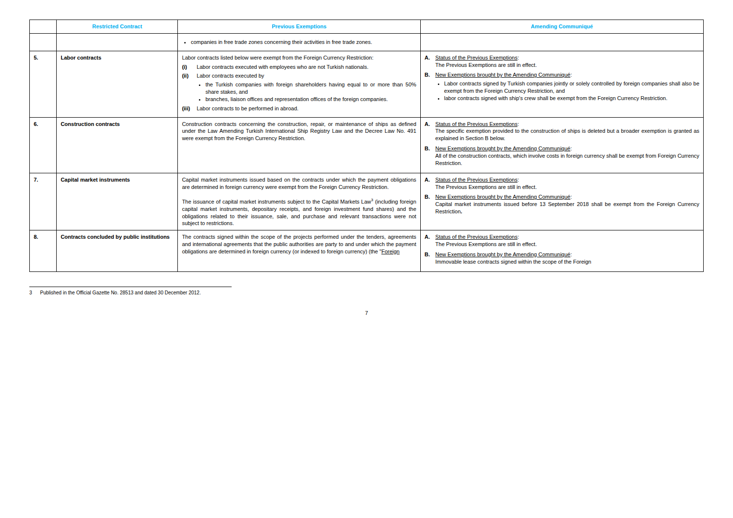| | Restricted Contract | Previous Exemptions | Amending Communiqué |
| --- | --- | --- | --- |
| | | companies in free trade zones concerning their activities in free trade zones. | |
| 5. | Labor contracts | Labor contracts listed below were exempt from the Foreign Currency Restriction: (i) Labor contracts executed with employees who are not Turkish nationals. (ii) Labor contracts executed by the Turkish companies with foreign shareholders having equal to or more than 50% share stakes, and branches, liaison offices and representation offices of the foreign companies. (iii) Labor contracts to be performed in abroad. | A. Status of the Previous Exemptions : The Previous Exemptions are still in effect. B. New Exemptions brought by the Amending Communiqué : Labor contracts signed by Turkish companies jointly or solely controlled by foreign companies shall also be exempt from the Foreign Currency Restriction, and labor contracts signed with ship's crew shall be exempt from the Foreign Currency Restriction. |
| 6. | Construction contracts | Construction contracts concerning the construction, repair, or maintenance of ships as defined under the Law Amending Turkish International Ship Registry Law and the Decree Law No. 491 were exempt from the Foreign Currency Restriction. | A. Status of the Previous Exemptions : The specific exemption provided to the construction of ships is deleted but a broader exemption is granted as explained in Section B below. B. New Exemptions brought by the Amending Communiqué : All of the construction contracts, which involve costs in foreign currency shall be exempt from Foreign Currency Restriction. |
| 7. | Capital market instruments | Capital market instruments issued based on the contracts under which the payment obligations are determined in foreign currency were exempt from the Foreign Currency Restriction. The issuance of capital market instruments subject to the Capital Markets Law 3 (including foreign capital market instruments, depositary receipts, and foreign investment fund shares) and the obligations related to their issuance, sale, and purchase and relevant transactions were not subject to restrictions. | A. Status of the Previous Exemptions : The Previous Exemptions are still in effect. B. New Exemptions brought by the Amending Communiqué : Capital market instruments issued before 13 September 2018 shall be exempt from the Foreign Currency Restriction . |
| 8. | Contracts concluded by public institutions | The contracts signed within the scope of the projects performed under the tenders, agreements and international agreements that the public authorities are party to and under which the payment obligations are determined in foreign currency (or indexed to foreign currency) (the " Foreign | A. Status of the Previous Exemptions : The Previous Exemptions are still in effect. B. New Exemptions brought by the Amending Communiqué : Immovable lease contracts signed within the scope of the Foreign |
3 Published in the Official Gazette No. 28513 and dated 30 December 2012.
7